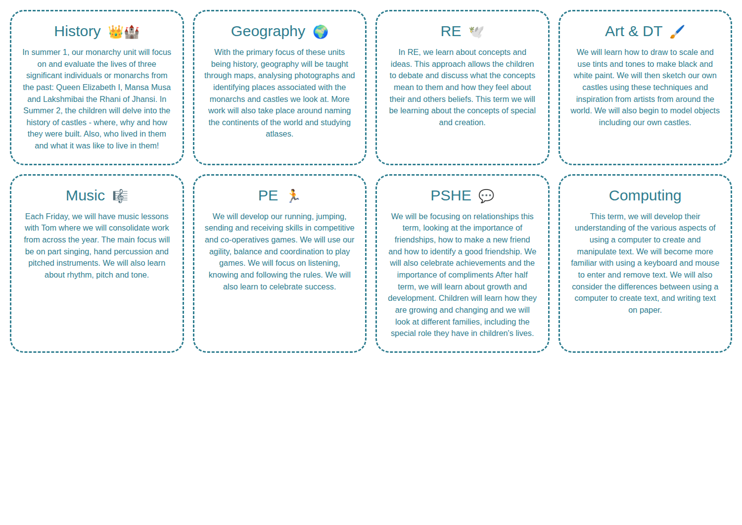History 👑🏰
In summer 1, our monarchy unit will focus on and evaluate the lives of three significant individuals or monarchs from the past: Queen Elizabeth I, Mansa Musa and Lakshmibai the Rhani of Jhansi. In Summer 2, the children will delve into the history of castles - where, why and how they were built. Also, who lived in them and what it was like to live in them!
Geography 🌍
With the primary focus of these units being history, geography will be taught through maps, analysing photographs and identifying places associated with the monarchs and castles we look at. More work will also take place around naming the continents of the world and studying atlases.
RE 🕊️
In RE, we learn about concepts and ideas. This approach allows the children to debate and discuss what the concepts mean to them and how they feel about their and others beliefs. This term we will be learning about the concepts of special and creation.
Art & DT 🖌️
We will learn how to draw to scale and use tints and tones to make black and white paint. We will then sketch our own castles using these techniques and inspiration from artists from around the world. We will also begin to model objects including our own castles.
Music 🎼
Each Friday, we will have music lessons with Tom where we will consolidate work from across the year. The main focus will be on part singing, hand percussion and pitched instruments. We will also learn about rhythm, pitch and tone.
PE 🏃
We will develop our running, jumping, sending and receiving skills in competitive and co-operatives games. We will use our agility, balance and coordination to play games. We will focus on listening, knowing and following the rules. We will also learn to celebrate success.
PSHE 💬
We will be focusing on relationships this term, looking at the importance of friendships, how to make a new friend and how to identify a good friendship. We will also celebrate achievements and the importance of compliments After half term, we will learn about growth and development. Children will learn how they are growing and changing and we will look at different families, including the special role they have in children's lives.
Computing
This term, we will develop their understanding of the various aspects of using a computer to create and manipulate text. We will become more familiar with using a keyboard and mouse to enter and remove text. We will also consider the differences between using a computer to create text, and writing text on paper.